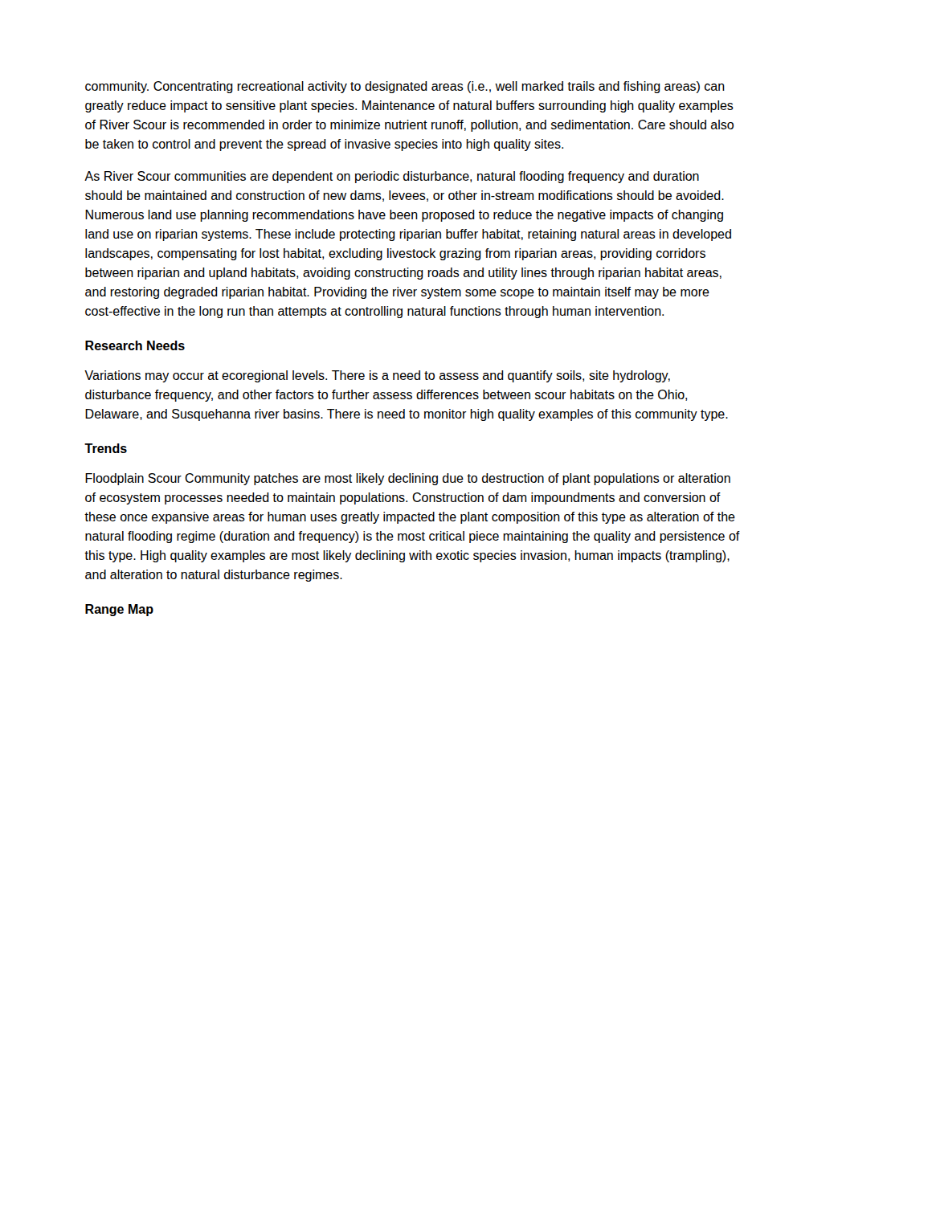community. Concentrating recreational activity to designated areas (i.e., well marked trails and fishing areas) can greatly reduce impact to sensitive plant species. Maintenance of natural buffers surrounding high quality examples of River Scour is recommended in order to minimize nutrient runoff, pollution, and sedimentation. Care should also be taken to control and prevent the spread of invasive species into high quality sites.
As River Scour communities are dependent on periodic disturbance, natural flooding frequency and duration should be maintained and construction of new dams, levees, or other in-stream modifications should be avoided. Numerous land use planning recommendations have been proposed to reduce the negative impacts of changing land use on riparian systems. These include protecting riparian buffer habitat, retaining natural areas in developed landscapes, compensating for lost habitat, excluding livestock grazing from riparian areas, providing corridors between riparian and upland habitats, avoiding constructing roads and utility lines through riparian habitat areas, and restoring degraded riparian habitat. Providing the river system some scope to maintain itself may be more cost-effective in the long run than attempts at controlling natural functions through human intervention.
Research Needs
Variations may occur at ecoregional levels. There is a need to assess and quantify soils, site hydrology, disturbance frequency, and other factors to further assess differences between scour habitats on the Ohio, Delaware, and Susquehanna river basins. There is need to monitor high quality examples of this community type.
Trends
Floodplain Scour Community patches are most likely declining due to destruction of plant populations or alteration of ecosystem processes needed to maintain populations. Construction of dam impoundments and conversion of these once expansive areas for human uses greatly impacted the plant composition of this type as alteration of the natural flooding regime (duration and frequency) is the most critical piece maintaining the quality and persistence of this type. High quality examples are most likely declining with exotic species invasion, human impacts (trampling), and alteration to natural disturbance regimes.
Range Map